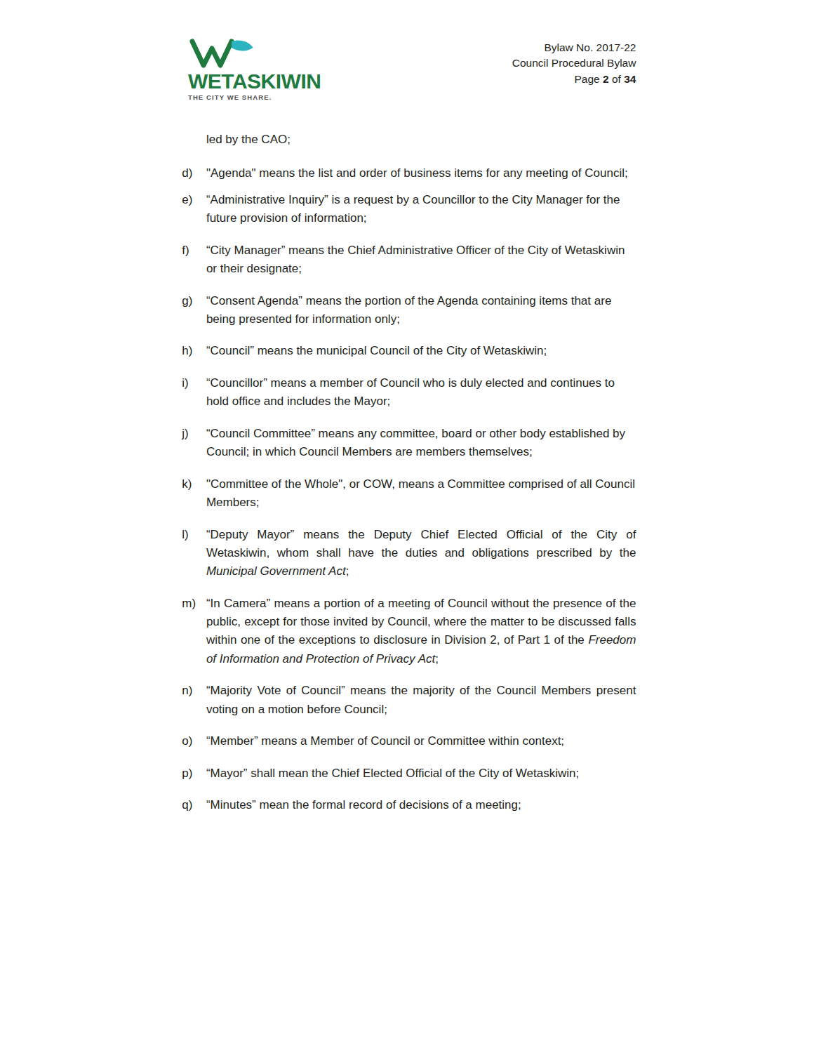WETASKIWIN
THE CITY WE SHARE.
Bylaw No. 2017-22
Council Procedural Bylaw
Page 2 of 34
led by the CAO;
d) "Agenda" means the list and order of business items for any meeting of Council;
e) “Administrative Inquiry” is a request by a Councillor to the City Manager for the future provision of information;
f) “City Manager” means the Chief Administrative Officer of the City of Wetaskiwin or their designate;
g) “Consent Agenda” means the portion of the Agenda containing items that are being presented for information only;
h) “Council” means the municipal Council of the City of Wetaskiwin;
i) “Councillor” means a member of Council who is duly elected and continues to hold office and includes the Mayor;
j) “Council Committee” means any committee, board or other body established by Council; in which Council Members are members themselves;
k) "Committee of the Whole", or COW, means a Committee comprised of all Council Members;
l) “Deputy Mayor” means the Deputy Chief Elected Official of the City of Wetaskiwin, whom shall have the duties and obligations prescribed by the Municipal Government Act;
m) “In Camera” means a portion of a meeting of Council without the presence of the public, except for those invited by Council, where the matter to be discussed falls within one of the exceptions to disclosure in Division 2, of Part 1 of the Freedom of Information and Protection of Privacy Act;
n) “Majority Vote of Council” means the majority of the Council Members present voting on a motion before Council;
o) “Member” means a Member of Council or Committee within context;
p) “Mayor” shall mean the Chief Elected Official of the City of Wetaskiwin;
q) “Minutes” mean the formal record of decisions of a meeting;